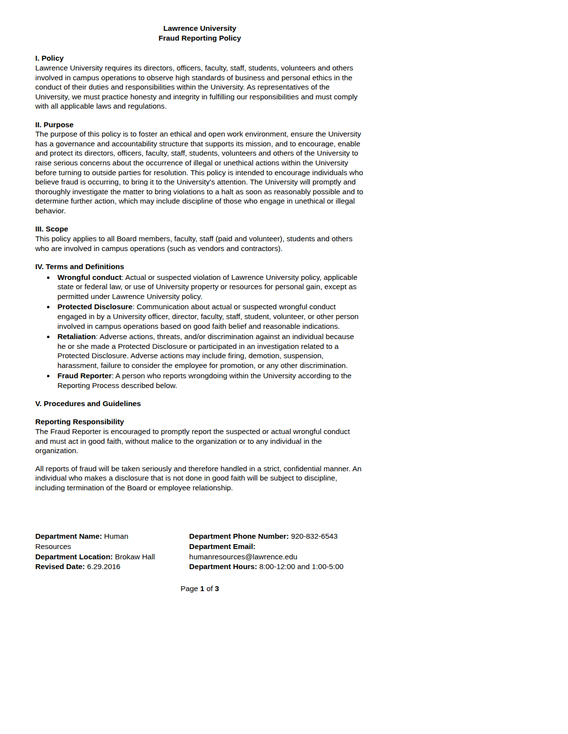Lawrence University
Fraud Reporting Policy
I. Policy
Lawrence University requires its directors, officers, faculty, staff, students, volunteers and others involved in campus operations to observe high standards of business and personal ethics in the conduct of their duties and responsibilities within the University. As representatives of the University, we must practice honesty and integrity in fulfilling our responsibilities and must comply with all applicable laws and regulations.
II. Purpose
The purpose of this policy is to foster an ethical and open work environment, ensure the University has a governance and accountability structure that supports its mission, and to encourage, enable and protect its directors, officers, faculty, staff, students, volunteers and others of the University to raise serious concerns about the occurrence of illegal or unethical actions within the University before turning to outside parties for resolution. This policy is intended to encourage individuals who believe fraud is occurring, to bring it to the University’s attention. The University will promptly and thoroughly investigate the matter to bring violations to a halt as soon as reasonably possible and to determine further action, which may include discipline of those who engage in unethical or illegal behavior.
III. Scope
This policy applies to all Board members, faculty, staff (paid and volunteer), students and others who are involved in campus operations (such as vendors and contractors).
IV. Terms and Definitions
Wrongful conduct: Actual or suspected violation of Lawrence University policy, applicable state or federal law, or use of University property or resources for personal gain, except as permitted under Lawrence University policy.
Protected Disclosure: Communication about actual or suspected wrongful conduct engaged in by a University officer, director, faculty, staff, student, volunteer, or other person involved in campus operations based on good faith belief and reasonable indications.
Retaliation: Adverse actions, threats, and/or discrimination against an individual because he or she made a Protected Disclosure or participated in an investigation related to a Protected Disclosure. Adverse actions may include firing, demotion, suspension, harassment, failure to consider the employee for promotion, or any other discrimination.
Fraud Reporter: A person who reports wrongdoing within the University according to the Reporting Process described below.
V. Procedures and Guidelines
Reporting Responsibility
The Fraud Reporter is encouraged to promptly report the suspected or actual wrongful conduct and must act in good faith, without malice to the organization or to any individual in the organization.
All reports of fraud will be taken seriously and therefore handled in a strict, confidential manner. An individual who makes a disclosure that is not done in good faith will be subject to discipline, including termination of the Board or employee relationship.
Department Name: Human Resources
Department Location: Brokaw Hall
Revised Date: 6.29.2016
Department Phone Number: 920-832-6543
Department Email: humanresources@lawrence.edu
Department Hours: 8:00-12:00 and 1:00-5:00
Page 1 of 3